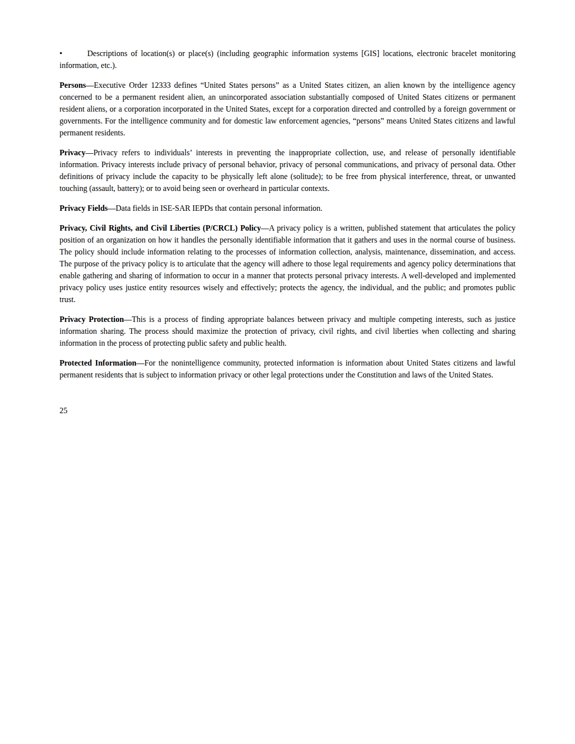•Descriptions of location(s) or place(s) (including geographic information systems [GIS] locations, electronic bracelet monitoring information, etc.).
Persons—Executive Order 12333 defines “United States persons” as a United States citizen, an alien known by the intelligence agency concerned to be a permanent resident alien, an unincorporated association substantially composed of United States citizens or permanent resident aliens, or a corporation incorporated in the United States, except for a corporation directed and controlled by a foreign government or governments. For the intelligence community and for domestic law enforcement agencies, “persons” means United States citizens and lawful permanent residents.
Privacy—Privacy refers to individuals’ interests in preventing the inappropriate collection, use, and release of personally identifiable information. Privacy interests include privacy of personal behavior, privacy of personal communications, and privacy of personal data. Other definitions of privacy include the capacity to be physically left alone (solitude); to be free from physical interference, threat, or unwanted touching (assault, battery); or to avoid being seen or overheard in particular contexts.
Privacy Fields—Data fields in ISE-SAR IEPDs that contain personal information.
Privacy, Civil Rights, and Civil Liberties (P/CRCL) Policy—A privacy policy is a written, published statement that articulates the policy position of an organization on how it handles the personally identifiable information that it gathers and uses in the normal course of business. The policy should include information relating to the processes of information collection, analysis, maintenance, dissemination, and access. The purpose of the privacy policy is to articulate that the agency will adhere to those legal requirements and agency policy determinations that enable gathering and sharing of information to occur in a manner that protects personal privacy interests. A well-developed and implemented privacy policy uses justice entity resources wisely and effectively; protects the agency, the individual, and the public; and promotes public trust.
Privacy Protection—This is a process of finding appropriate balances between privacy and multiple competing interests, such as justice information sharing. The process should maximize the protection of privacy, civil rights, and civil liberties when collecting and sharing information in the process of protecting public safety and public health.
Protected Information—For the nonintelligence community, protected information is information about United States citizens and lawful permanent residents that is subject to information privacy or other legal protections under the Constitution and laws of the United States.
25